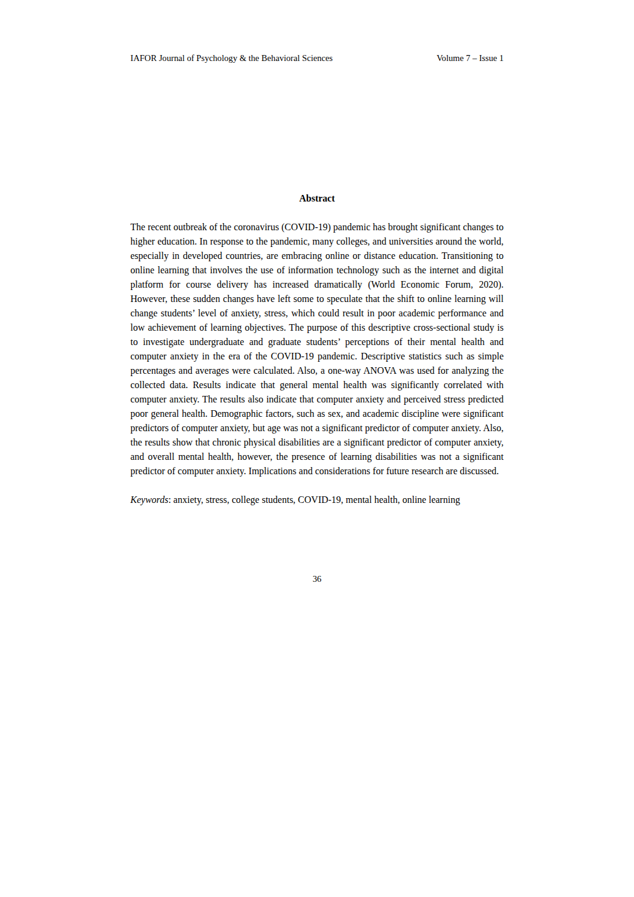IAFOR Journal of Psychology & the Behavioral Sciences Volume 7 – Issue 1
Abstract
The recent outbreak of the coronavirus (COVID-19) pandemic has brought significant changes to higher education. In response to the pandemic, many colleges, and universities around the world, especially in developed countries, are embracing online or distance education. Transitioning to online learning that involves the use of information technology such as the internet and digital platform for course delivery has increased dramatically (World Economic Forum, 2020). However, these sudden changes have left some to speculate that the shift to online learning will change students’ level of anxiety, stress, which could result in poor academic performance and low achievement of learning objectives. The purpose of this descriptive cross-sectional study is to investigate undergraduate and graduate students’ perceptions of their mental health and computer anxiety in the era of the COVID-19 pandemic. Descriptive statistics such as simple percentages and averages were calculated. Also, a one-way ANOVA was used for analyzing the collected data. Results indicate that general mental health was significantly correlated with computer anxiety. The results also indicate that computer anxiety and perceived stress predicted poor general health. Demographic factors, such as sex, and academic discipline were significant predictors of computer anxiety, but age was not a significant predictor of computer anxiety. Also, the results show that chronic physical disabilities are a significant predictor of computer anxiety, and overall mental health, however, the presence of learning disabilities was not a significant predictor of computer anxiety. Implications and considerations for future research are discussed.
Keywords: anxiety, stress, college students, COVID-19, mental health, online learning
36